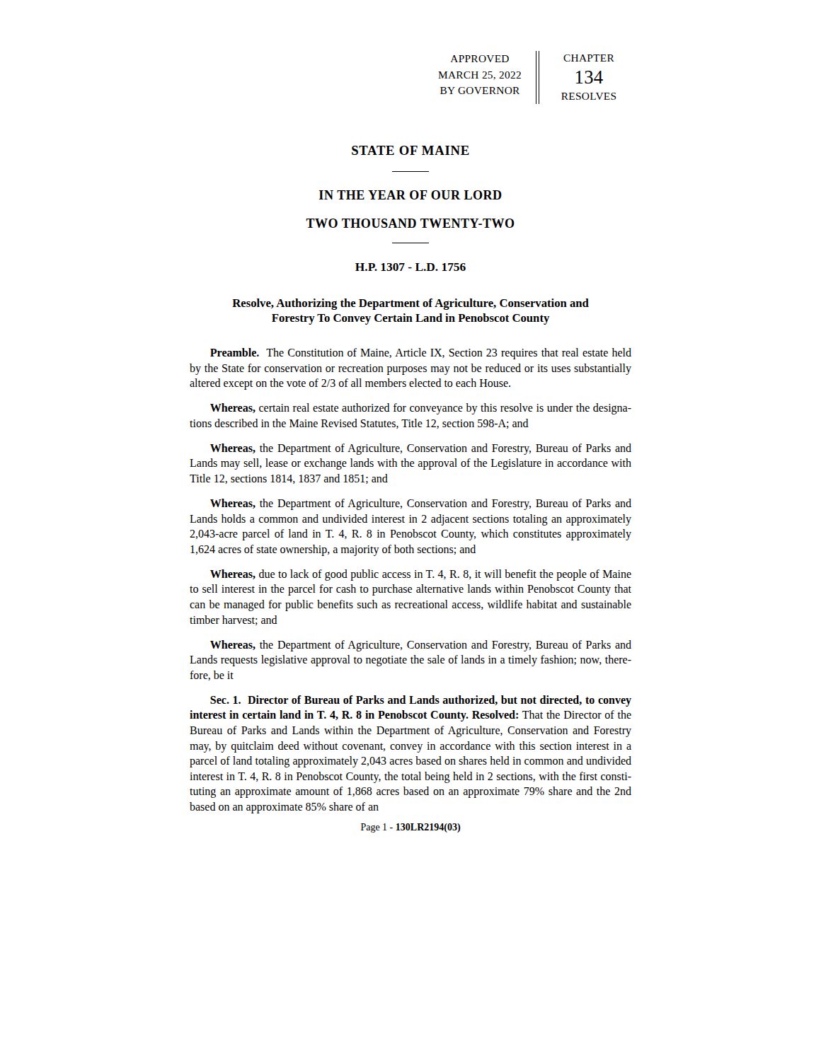APPROVED MARCH 25, 2022 BY GOVERNOR
CHAPTER 134 RESOLVES
STATE OF MAINE
IN THE YEAR OF OUR LORD
TWO THOUSAND TWENTY-TWO
H.P. 1307 - L.D. 1756
Resolve, Authorizing the Department of Agriculture, Conservation and Forestry To Convey Certain Land in Penobscot County
Preamble. The Constitution of Maine, Article IX, Section 23 requires that real estate held by the State for conservation or recreation purposes may not be reduced or its uses substantially altered except on the vote of 2/3 of all members elected to each House.
Whereas, certain real estate authorized for conveyance by this resolve is under the designations described in the Maine Revised Statutes, Title 12, section 598-A; and
Whereas, the Department of Agriculture, Conservation and Forestry, Bureau of Parks and Lands may sell, lease or exchange lands with the approval of the Legislature in accordance with Title 12, sections 1814, 1837 and 1851; and
Whereas, the Department of Agriculture, Conservation and Forestry, Bureau of Parks and Lands holds a common and undivided interest in 2 adjacent sections totaling an approximately 2,043-acre parcel of land in T. 4, R. 8 in Penobscot County, which constitutes approximately 1,624 acres of state ownership, a majority of both sections; and
Whereas, due to lack of good public access in T. 4, R. 8, it will benefit the people of Maine to sell interest in the parcel for cash to purchase alternative lands within Penobscot County that can be managed for public benefits such as recreational access, wildlife habitat and sustainable timber harvest; and
Whereas, the Department of Agriculture, Conservation and Forestry, Bureau of Parks and Lands requests legislative approval to negotiate the sale of lands in a timely fashion; now, therefore, be it
Sec. 1. Director of Bureau of Parks and Lands authorized, but not directed, to convey interest in certain land in T. 4, R. 8 in Penobscot County. Resolved: That the Director of the Bureau of Parks and Lands within the Department of Agriculture, Conservation and Forestry may, by quitclaim deed without covenant, convey in accordance with this section interest in a parcel of land totaling approximately 2,043 acres based on shares held in common and undivided interest in T. 4, R. 8 in Penobscot County, the total being held in 2 sections, with the first constituting an approximate amount of 1,868 acres based on an approximate 79% share and the 2nd based on an approximate 85% share of an
Page 1 - 130LR2194(03)